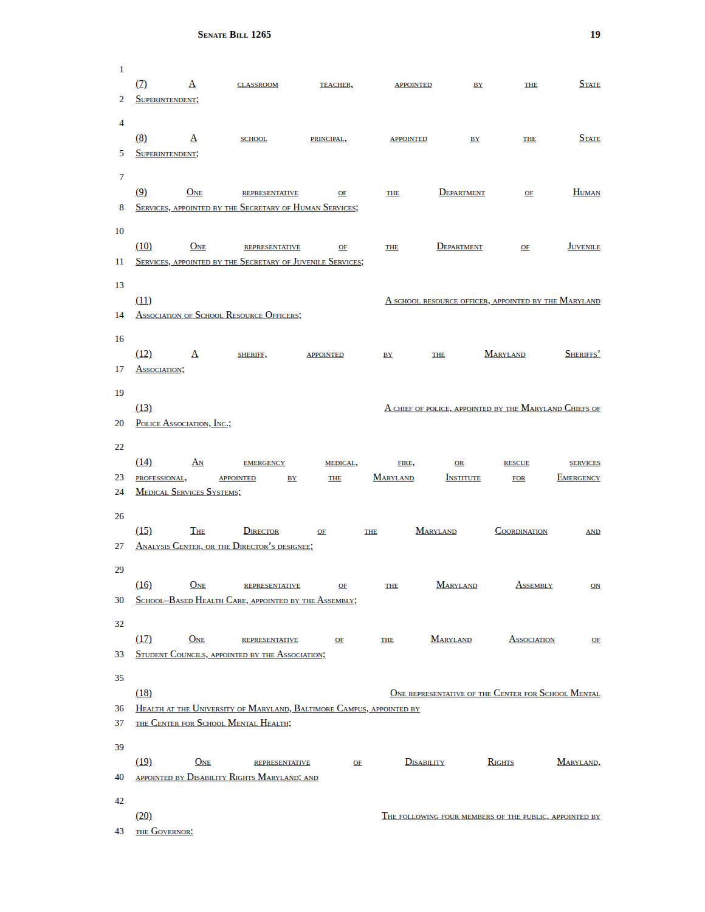Senate Bill 1265 19
(7) Aclassroom teacher, appointed by the State
Superintendent;
(8) Aschool principal, appointed by the State
Superintendent;
(9) One representative of the Department of Human
Services, appointed by the Secretary of Human Services;
(10) One representative of the Department of Juvenile
Services, appointed by the Secretary of Juvenile Services;
(11) A school resource officer, appointed by the Maryland
Association of School Resource Officers;
(12) Asheriff, appointed by the Maryland Sheriffs’
Association;
(13) A chief of police, appointed by the Maryland Chiefs of
Police Association, Inc.;
(14) An emergency medical, fire, or rescue services
professional, appointed by the Maryland Institute for Emergency
Medical Services Systems;
(15) The Director of the Maryland Coordination and
Analysis Center, or the Director’s designee;
(16) One representative of the Maryland Assembly on
School–Based Health Care, appointed by the Assembly;
(17) One representative of the Maryland Association of
Student Councils, appointed by the Association;
(18) One representative of the Center for School Mental
Health at the University of Maryland, Baltimore Campus, appointed by
the Center for School Mental Health;
(19) One representative of Disability Rights Maryland,
appointed by Disability Rights Maryland; and
(20) The following four members of the public, appointed by
the Governor: